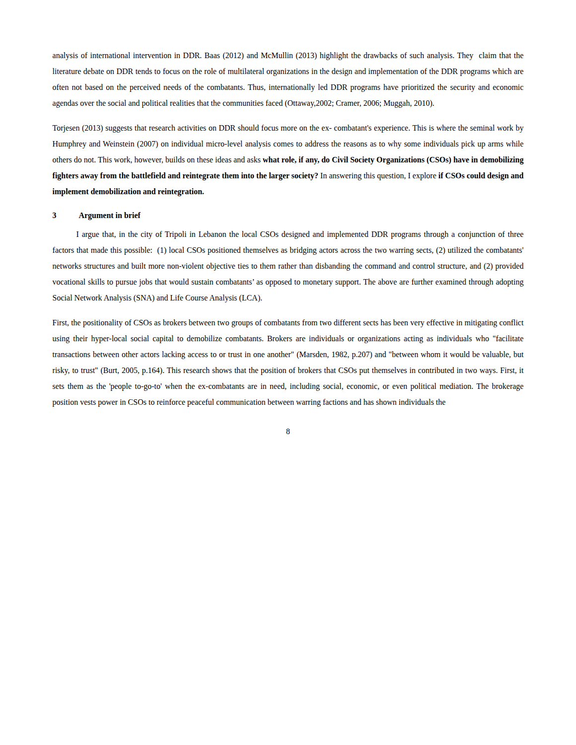analysis of international intervention in DDR. Baas (2012) and McMullin (2013) highlight the drawbacks of such analysis. They claim that the literature debate on DDR tends to focus on the role of multilateral organizations in the design and implementation of the DDR programs which are often not based on the perceived needs of the combatants. Thus, internationally led DDR programs have prioritized the security and economic agendas over the social and political realities that the communities faced (Ottaway,2002; Cramer, 2006; Muggah, 2010).
Torjesen (2013) suggests that research activities on DDR should focus more on the ex- combatant's experience. This is where the seminal work by Humphrey and Weinstein (2007) on individual micro-level analysis comes to address the reasons as to why some individuals pick up arms while others do not. This work, however, builds on these ideas and asks what role, if any, do Civil Society Organizations (CSOs) have in demobilizing fighters away from the battlefield and reintegrate them into the larger society? In answering this question, I explore if CSOs could design and implement demobilization and reintegration.
3 Argument in brief
I argue that, in the city of Tripoli in Lebanon the local CSOs designed and implemented DDR programs through a conjunction of three factors that made this possible: (1) local CSOs positioned themselves as bridging actors across the two warring sects, (2) utilized the combatants' networks structures and built more non-violent objective ties to them rather than disbanding the command and control structure, and (2) provided vocational skills to pursue jobs that would sustain combatants’ as opposed to monetary support. The above are further examined through adopting Social Network Analysis (SNA) and Life Course Analysis (LCA).
First, the positionality of CSOs as brokers between two groups of combatants from two different sects has been very effective in mitigating conflict using their hyper-local social capital to demobilize combatants. Brokers are individuals or organizations acting as individuals who "facilitate transactions between other actors lacking access to or trust in one another" (Marsden, 1982, p.207) and "between whom it would be valuable, but risky, to trust" (Burt, 2005, p.164). This research shows that the position of brokers that CSOs put themselves in contributed in two ways. First, it sets them as the 'people to-go-to' when the ex-combatants are in need, including social, economic, or even political mediation. The brokerage position vests power in CSOs to reinforce peaceful communication between warring factions and has shown individuals the
8